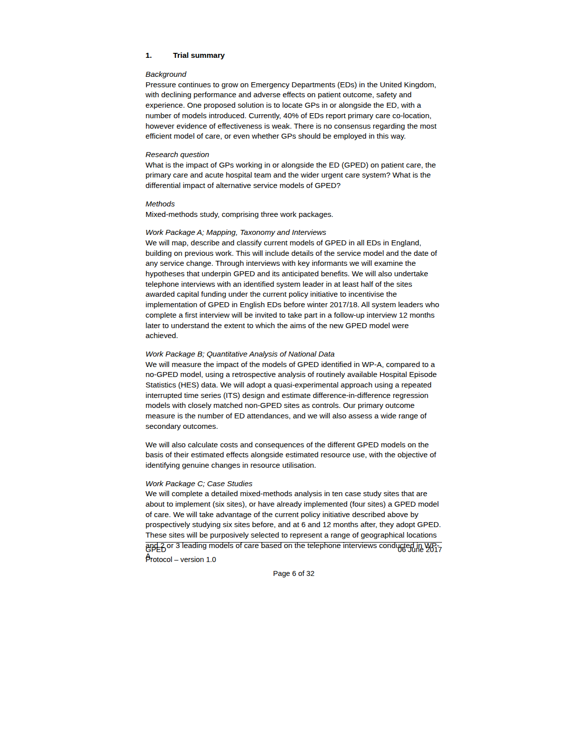1. Trial summary
Background
Pressure continues to grow on Emergency Departments (EDs) in the United Kingdom, with declining performance and adverse effects on patient outcome, safety and experience. One proposed solution is to locate GPs in or alongside the ED, with a number of models introduced. Currently, 40% of EDs report primary care co-location, however evidence of effectiveness is weak. There is no consensus regarding the most efficient model of care, or even whether GPs should be employed in this way.
Research question
What is the impact of GPs working in or alongside the ED (GPED) on patient care, the primary care and acute hospital team and the wider urgent care system? What is the differential impact of alternative service models of GPED?
Methods
Mixed-methods study, comprising three work packages.
Work Package A; Mapping, Taxonomy and Interviews
We will map, describe and classify current models of GPED in all EDs in England, building on previous work. This will include details of the service model and the date of any service change. Through interviews with key informants we will examine the hypotheses that underpin GPED and its anticipated benefits. We will also undertake telephone interviews with an identified system leader in at least half of the sites awarded capital funding under the current policy initiative to incentivise the implementation of GPED in English EDs before winter 2017/18. All system leaders who complete a first interview will be invited to take part in a follow-up interview 12 months later to understand the extent to which the aims of the new GPED model were achieved.
Work Package B; Quantitative Analysis of National Data
We will measure the impact of the models of GPED identified in WP-A, compared to a no-GPED model, using a retrospective analysis of routinely available Hospital Episode Statistics (HES) data. We will adopt a quasi-experimental approach using a repeated interrupted time series (ITS) design and estimate difference-in-difference regression models with closely matched non-GPED sites as controls. Our primary outcome measure is the number of ED attendances, and we will also assess a wide range of secondary outcomes.
We will also calculate costs and consequences of the different GPED models on the basis of their estimated effects alongside estimated resource use, with the objective of identifying genuine changes in resource utilisation.
Work Package C; Case Studies
We will complete a detailed mixed-methods analysis in ten case study sites that are about to implement (six sites), or have already implemented (four sites) a GPED model of care. We will take advantage of the current policy initiative described above by prospectively studying six sites before, and at 6 and 12 months after, they adopt GPED. These sites will be purposively selected to represent a range of geographical locations and 2 or 3 leading models of care based on the telephone interviews conducted in WP-A.
GPED
Protocol – version 1.0
06 June 2017
Page 6 of 32